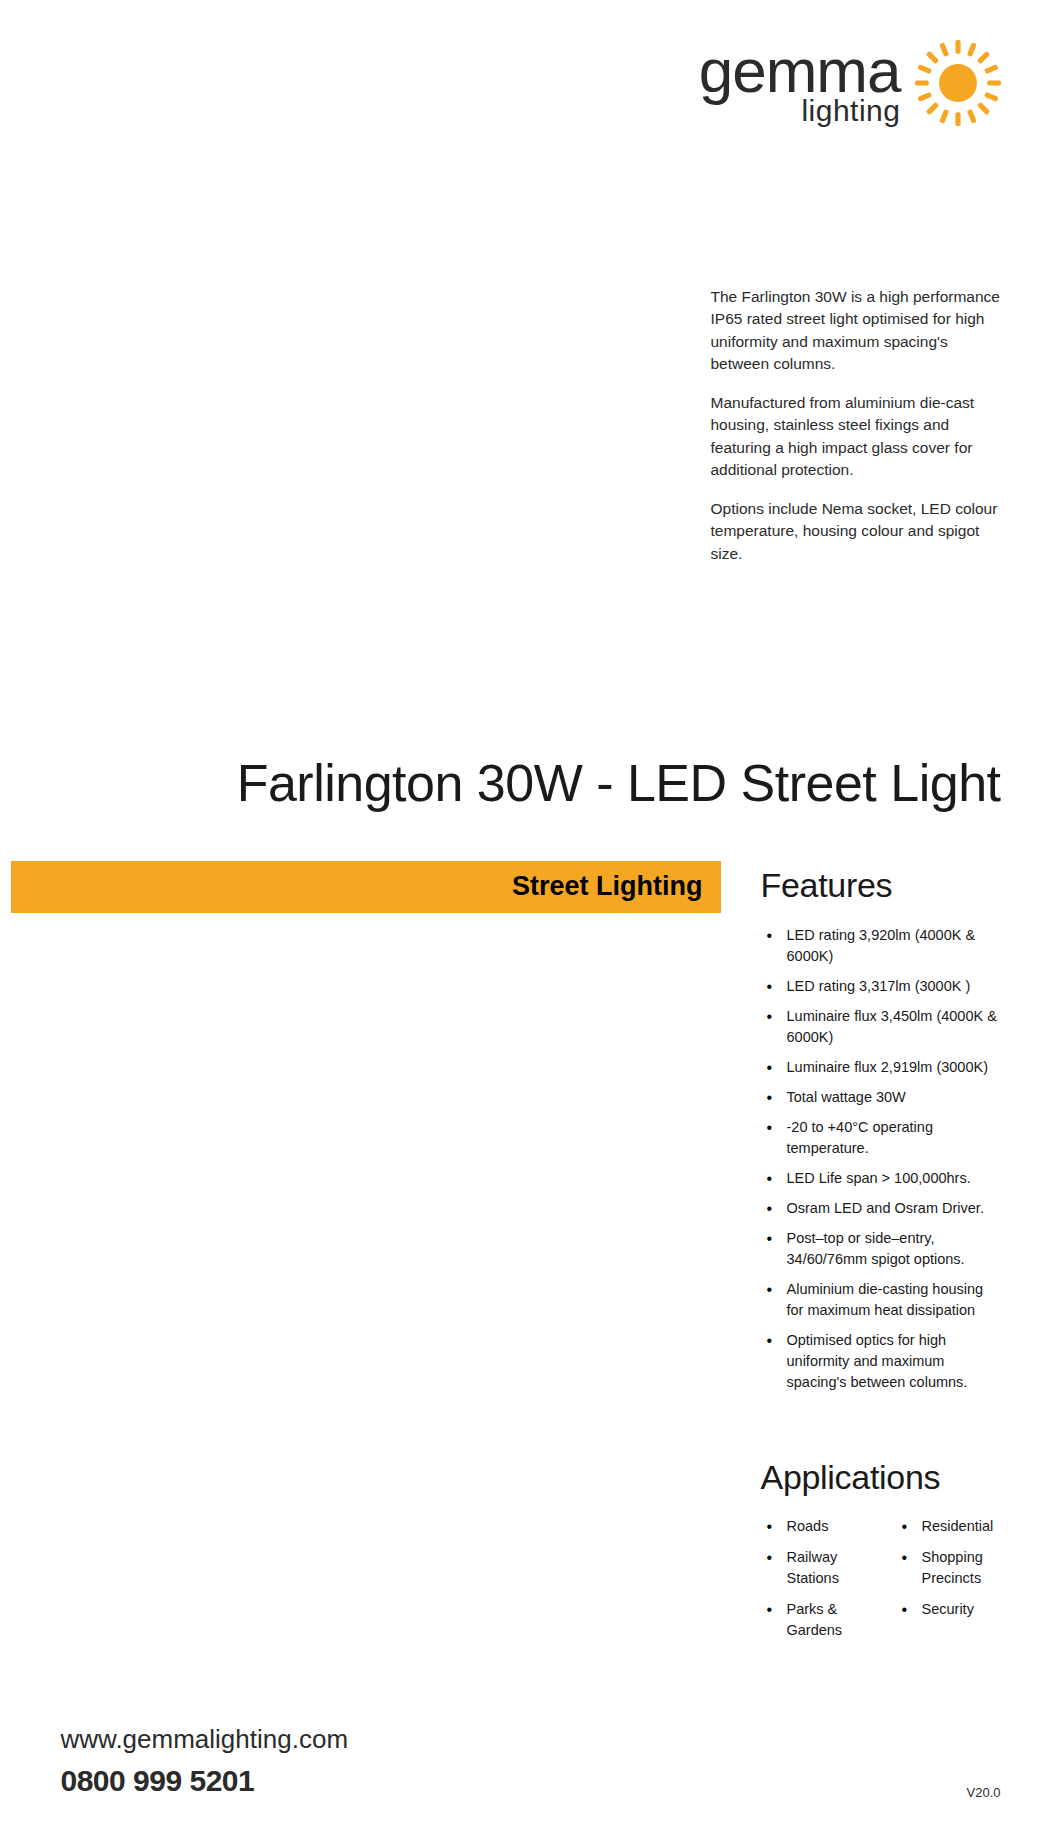gemma lighting
The Farlington 30W is a high performance IP65 rated street light optimised for high uniformity and maximum spacing's between columns.
Manufactured from aluminium die-cast housing, stainless steel fixings and featuring a high impact glass cover for additional protection.
Options include Nema socket, LED colour temperature, housing colour and spigot size.
Farlington 30W - LED Street Light
Street Lighting
Features
LED rating 3,920lm (4000K & 6000K)
LED rating 3,317lm (3000K )
Luminaire flux 3,450lm (4000K & 6000K)
Luminaire flux 2,919lm (3000K)
Total wattage 30W
-20 to +40°C operating temperature.
LED Life span > 100,000hrs.
Osram LED and Osram Driver.
Post–top or side–entry, 34/60/76mm spigot options.
Aluminium die-casting housing for maximum heat dissipation
Optimised optics for high uniformity and maximum spacing's between columns.
Applications
Roads
Railway Stations
Parks & Gardens
Residential
Shopping Precincts
Security
www.gemmalighting.com
0800 999 5201
V20.0